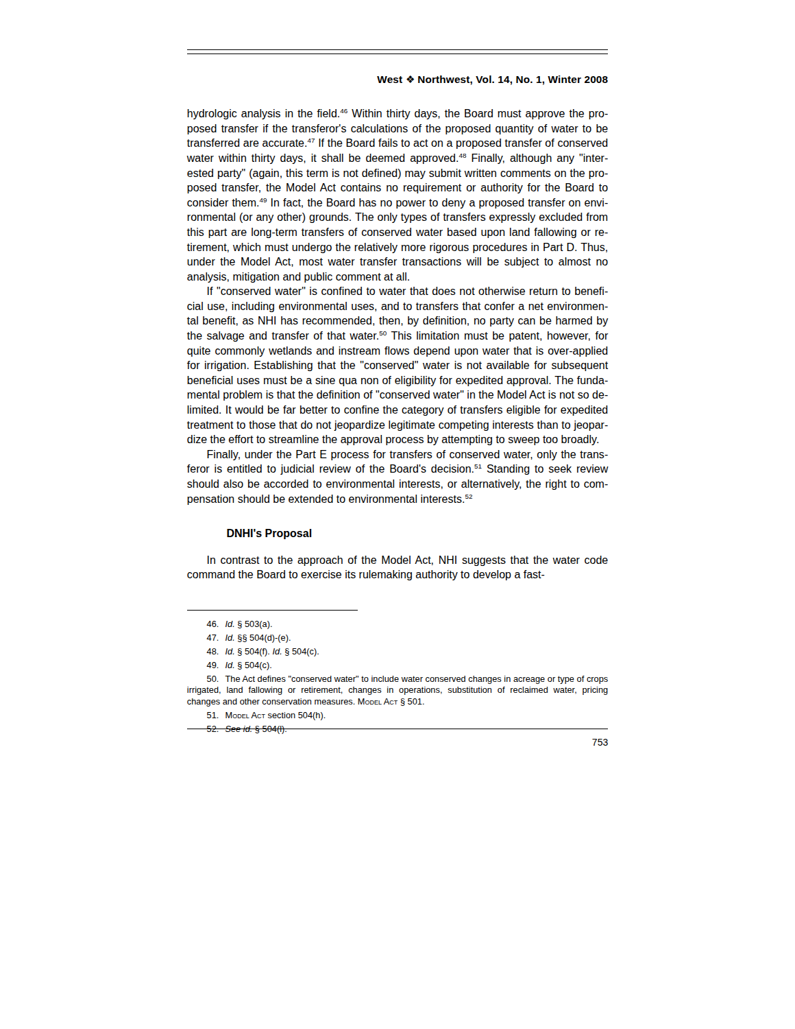West ❖ Northwest, Vol. 14, No. 1, Winter 2008
hydrologic analysis in the field.46 Within thirty days, the Board must approve the proposed transfer if the transferor's calculations of the proposed quantity of water to be transferred are accurate.47 If the Board fails to act on a proposed transfer of conserved water within thirty days, it shall be deemed approved.48 Finally, although any "interested party" (again, this term is not defined) may submit written comments on the proposed transfer, the Model Act contains no requirement or authority for the Board to consider them.49 In fact, the Board has no power to deny a proposed transfer on environmental (or any other) grounds. The only types of transfers expressly excluded from this part are long-term transfers of conserved water based upon land fallowing or retirement, which must undergo the relatively more rigorous procedures in Part D. Thus, under the Model Act, most water transfer transactions will be subject to almost no analysis, mitigation and public comment at all.
If "conserved water" is confined to water that does not otherwise return to beneficial use, including environmental uses, and to transfers that confer a net environmental benefit, as NHI has recommended, then, by definition, no party can be harmed by the salvage and transfer of that water.50 This limitation must be patent, however, for quite commonly wetlands and instream flows depend upon water that is over-applied for irrigation. Establishing that the "conserved" water is not available for subsequent beneficial uses must be a sine qua non of eligibility for expedited approval. The fundamental problem is that the definition of "conserved water" in the Model Act is not so delimited. It would be far better to confine the category of transfers eligible for expedited treatment to those that do not jeopardize legitimate competing interests than to jeopardize the effort to streamline the approval process by attempting to sweep too broadly.
Finally, under the Part E process for transfers of conserved water, only the transferor is entitled to judicial review of the Board's decision.51 Standing to seek review should also be accorded to environmental interests, or alternatively, the right to compensation should be extended to environmental interests.52
D. NHI's Proposal
In contrast to the approach of the Model Act, NHI suggests that the water code command the Board to exercise its rulemaking authority to develop a fast-
46. Id. § 503(a).
47. Id. §§ 504(d)-(e).
48. Id. § 504(f). Id. § 504(c).
49. Id. § 504(c).
50. The Act defines "conserved water" to include water conserved changes in acreage or type of crops irrigated, land fallowing or retirement, changes in operations, substitution of reclaimed water, pricing changes and other conservation measures. Model Act § 501.
51. Model Act section 504(h).
52. See id. § 504(l).
753